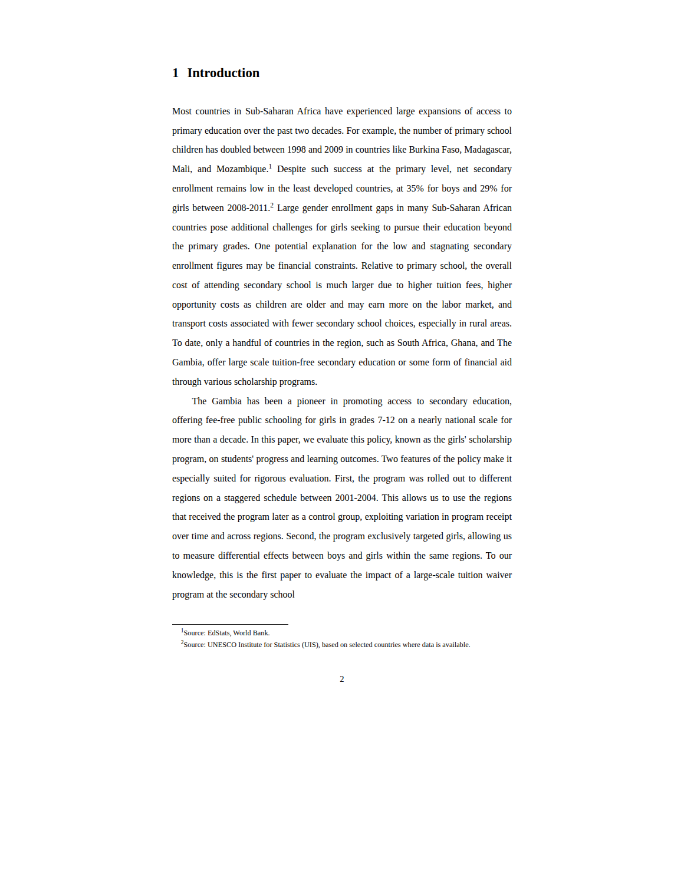1 Introduction
Most countries in Sub-Saharan Africa have experienced large expansions of access to primary education over the past two decades. For example, the number of primary school children has doubled between 1998 and 2009 in countries like Burkina Faso, Madagascar, Mali, and Mozambique.1 Despite such success at the primary level, net secondary enrollment remains low in the least developed countries, at 35% for boys and 29% for girls between 2008-2011.2 Large gender enrollment gaps in many Sub-Saharan African countries pose additional challenges for girls seeking to pursue their education beyond the primary grades. One potential explanation for the low and stagnating secondary enrollment figures may be financial constraints. Relative to primary school, the overall cost of attending secondary school is much larger due to higher tuition fees, higher opportunity costs as children are older and may earn more on the labor market, and transport costs associated with fewer secondary school choices, especially in rural areas. To date, only a handful of countries in the region, such as South Africa, Ghana, and The Gambia, offer large scale tuition-free secondary education or some form of financial aid through various scholarship programs.
The Gambia has been a pioneer in promoting access to secondary education, offering fee-free public schooling for girls in grades 7-12 on a nearly national scale for more than a decade. In this paper, we evaluate this policy, known as the girls' scholarship program, on students' progress and learning outcomes. Two features of the policy make it especially suited for rigorous evaluation. First, the program was rolled out to different regions on a staggered schedule between 2001-2004. This allows us to use the regions that received the program later as a control group, exploiting variation in program receipt over time and across regions. Second, the program exclusively targeted girls, allowing us to measure differential effects between boys and girls within the same regions. To our knowledge, this is the first paper to evaluate the impact of a large-scale tuition waiver program at the secondary school
1Source: EdStats, World Bank.
2Source: UNESCO Institute for Statistics (UIS), based on selected countries where data is available.
2